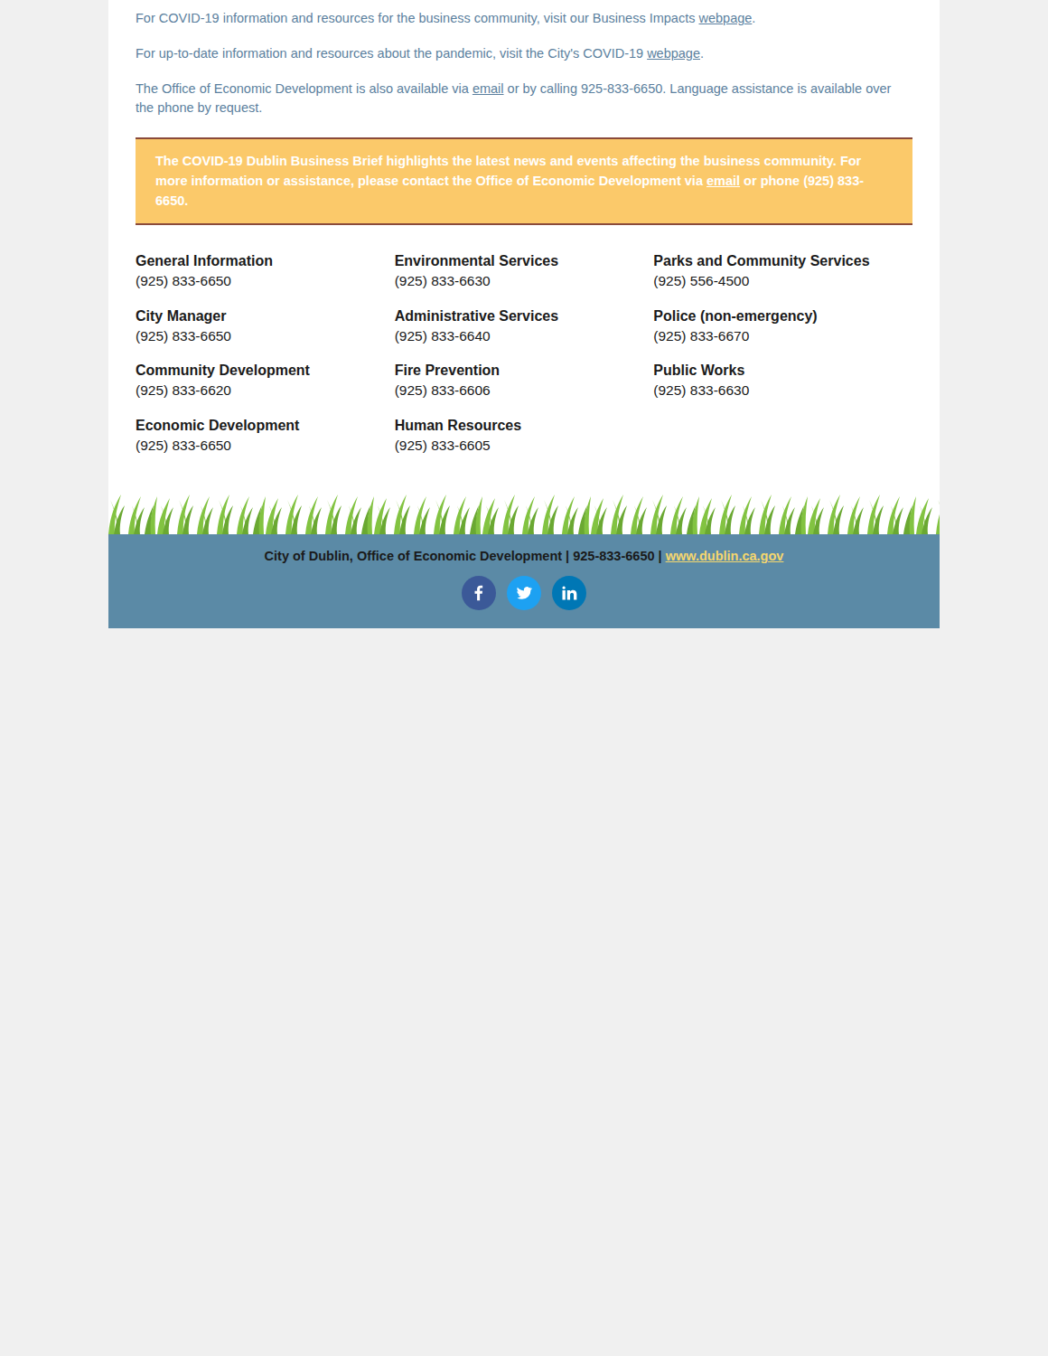For COVID-19 information and resources for the business community, visit our Business Impacts webpage.
For up-to-date information and resources about the pandemic, visit the City's COVID-19 webpage.
The Office of Economic Development is also available via email or by calling 925-833-6650. Language assistance is available over the phone by request.
The COVID-19 Dublin Business Brief highlights the latest news and events affecting the business community. For more information or assistance, please contact the Office of Economic Development via email or phone (925) 833-6650.
| General Information (925) 833-6650 | Environmental Services (925) 833-6630 | Parks and Community Services (925) 556-4500 |
| City Manager (925) 833-6650 | Administrative Services (925) 833-6640 | Police (non-emergency) (925) 833-6670 |
| Community Development (925) 833-6620 | Fire Prevention (925) 833-6606 | Public Works (925) 833-6630 |
| Economic Development (925) 833-6650 | Human Resources (925) 833-6605 | |
City of Dublin, Office of Economic Development | 925-833-6650 | www.dublin.ca.gov